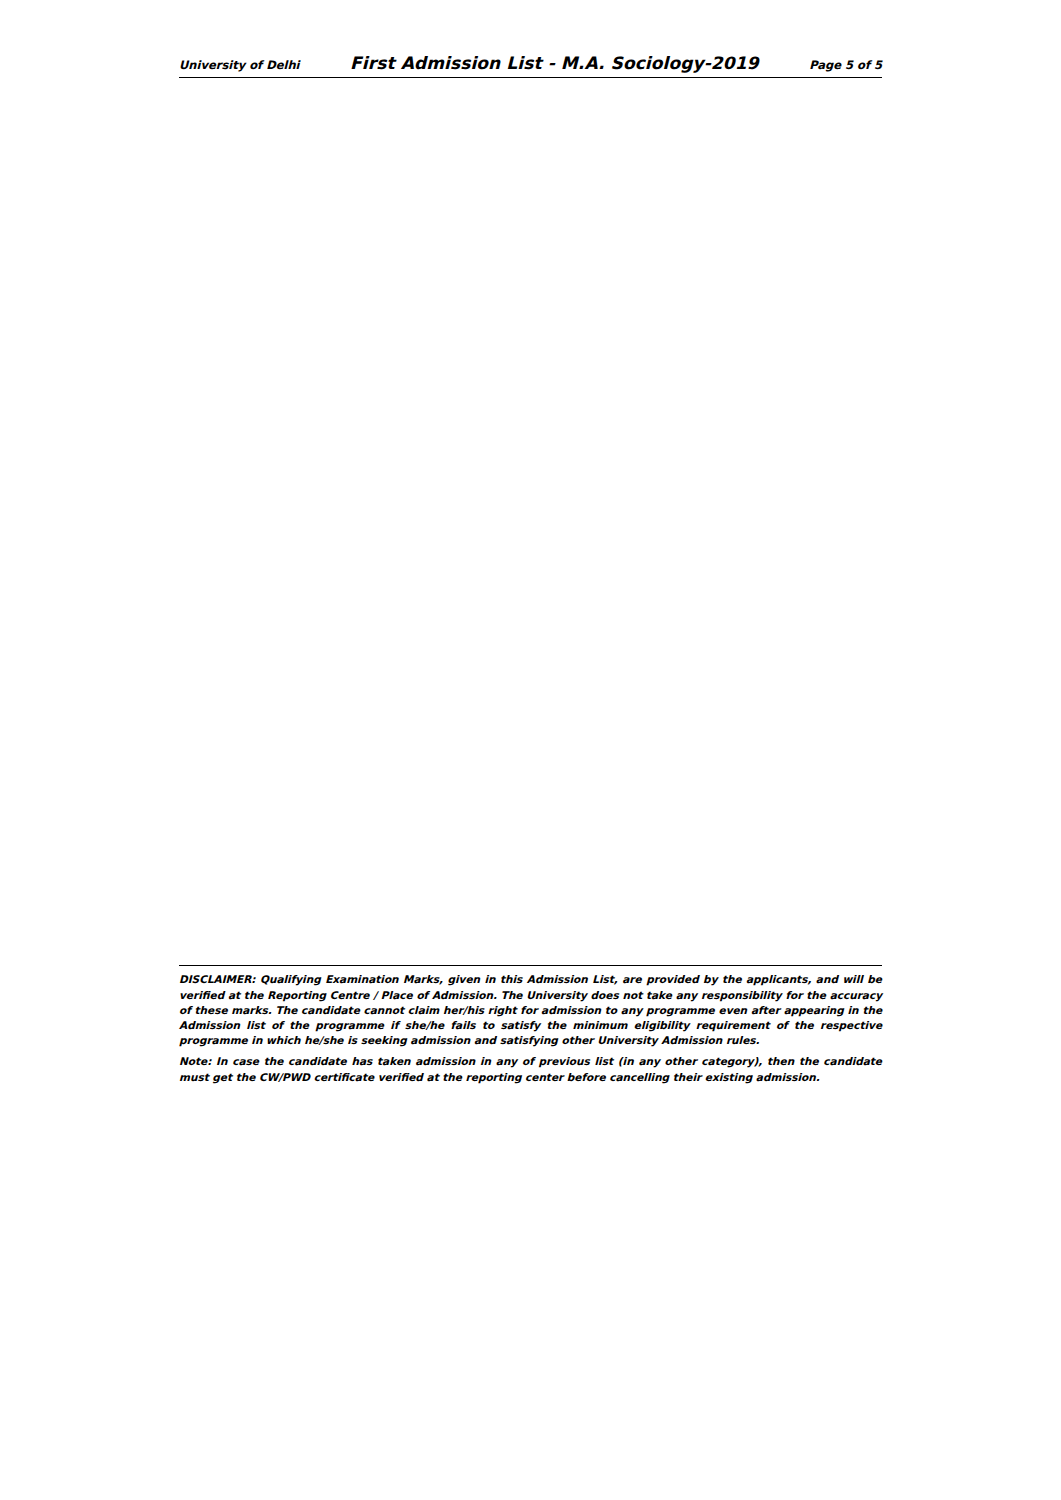University of Delhi
First Admission List - M.A. Sociology-2019
Page 5 of 5
DISCLAIMER: Qualifying Examination Marks, given in this Admission List, are provided by the applicants, and will be verified at the Reporting Centre / Place of Admission. The University does not take any responsibility for the accuracy of these marks. The candidate cannot claim her/his right for admission to any programme even after appearing in the Admission list of the programme if she/he fails to satisfy the minimum eligibility requirement of the respective programme in which he/she is seeking admission and satisfying other University Admission rules.
Note: In case the candidate has taken admission in any of previous list (in any other category), then the candidate must get the CW/PWD certificate verified at the reporting center before cancelling their existing admission.